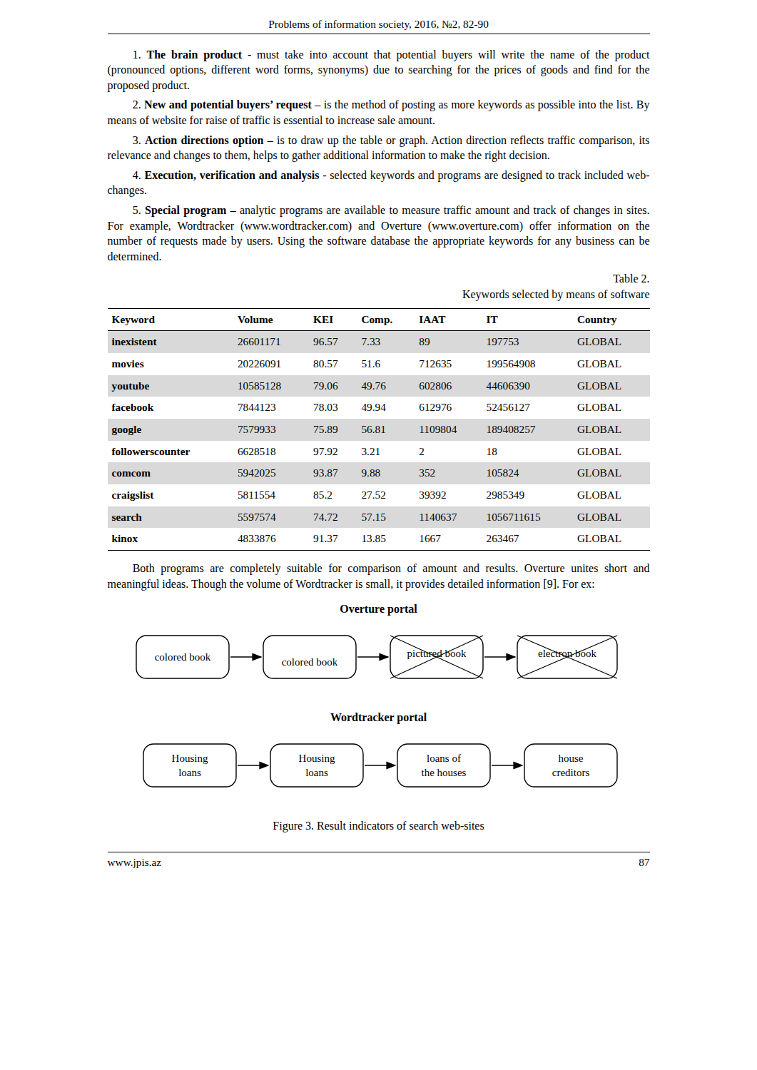Problems of information society, 2016, №2, 82-90
1. The brain product - must take into account that potential buyers will write the name of the product (pronounced options, different word forms, synonyms) due to searching for the prices of goods and find for the proposed product.
2. New and potential buyers’ request – is the method of posting as more keywords as possible into the list. By means of website for raise of traffic is essential to increase sale amount.
3. Action directions option – is to draw up the table or graph. Action direction reflects traffic comparison, its relevance and changes to them, helps to gather additional information to make the right decision.
4. Execution, verification and analysis - selected keywords and programs are designed to track included web-changes.
5. Special program – analytic programs are available to measure traffic amount and track of changes in sites. For example, Wordtracker (www.wordtracker.com) and Overture (www.overture.com) offer information on the number of requests made by users. Using the software database the appropriate keywords for any business can be determined.
Table 2.
Keywords selected by means of software
| Keyword | Volume | KEI | Comp. | IAAT | IT | Country |
| --- | --- | --- | --- | --- | --- | --- |
| inexistent | 26601171 | 96.57 | 7.33 | 89 | 197753 | GLOBAL |
| movies | 20226091 | 80.57 | 51.6 | 712635 | 199564908 | GLOBAL |
| youtube | 10585128 | 79.06 | 49.76 | 602806 | 44606390 | GLOBAL |
| facebook | 7844123 | 78.03 | 49.94 | 612976 | 52456127 | GLOBAL |
| google | 7579933 | 75.89 | 56.81 | 1109804 | 189408257 | GLOBAL |
| followerscounter | 6628518 | 97.92 | 3.21 | 2 | 18 | GLOBAL |
| comcom | 5942025 | 93.87 | 9.88 | 352 | 105824 | GLOBAL |
| craigslist | 5811554 | 85.2 | 27.52 | 39392 | 2985349 | GLOBAL |
| search | 5597574 | 74.72 | 57.15 | 1140637 | 1056711615 | GLOBAL |
| kinox | 4833876 | 91.37 | 13.85 | 1667 | 263467 | GLOBAL |
Both programs are completely suitable for comparison of amount and results. Overture unites short and meaningful ideas. Though the volume of Wordtracker is small, it provides detailed information [9]. For ex:
Overture portal
colored book colored book pictured book electron book
Wordtracker portal
Housing loans Housing loans loans of the houses house creditors
Figure 3. Result indicators of search web-sites
www.jpis.az 87